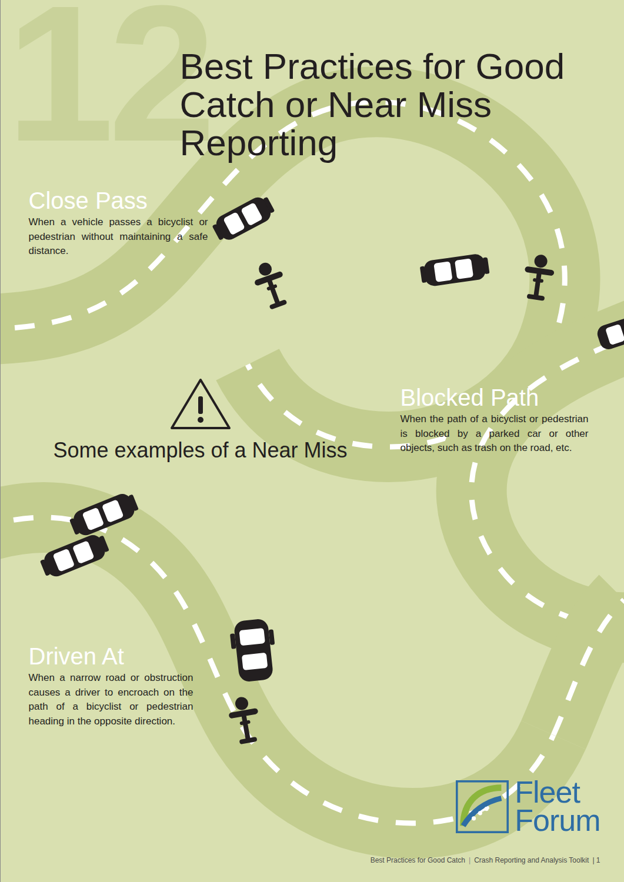12
Best Practices for Good Catch or Near Miss Reporting
Close Pass
When a vehicle passes a bicyclist or pedestrian without maintaining a safe distance.
Blocked Path
When the path of a bicyclist or pedestrian is blocked by a parked car or other objects, such as trash on the road, etc.
Driven At
When a narrow road or obstruction causes a driver to encroach on the path of a bicyclist or pedestrian heading in the opposite direction.
Some examples of a Near Miss
Fleet
Forum
Best Practices for Good Catch|Crash Reporting and Analysis Toolkit| 1